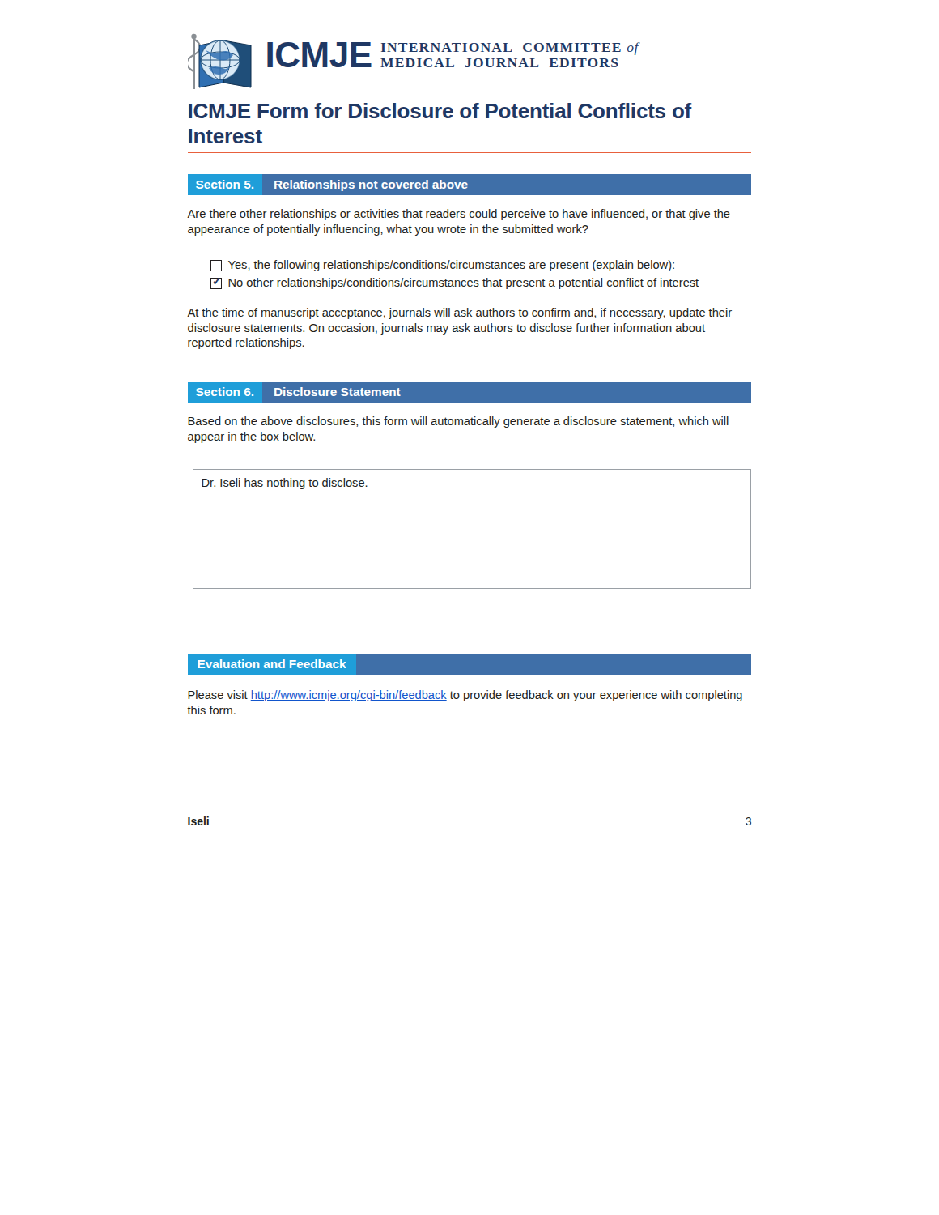ICMJE
INTERNATIONAL COMMITTEE of
MEDICAL JOURNAL EDITORS
ICMJE Form for Disclosure of Potential Conflicts of Interest
Section 5.
Relationships not covered above
Are there other relationships or activities that readers could perceive to have influenced, or that give the appearance of potentially influencing, what you wrote in the submitted work?
Yes, the following relationships/conditions/circumstances are present (explain below):
No other relationships/conditions/circumstances that present a potential conflict of interest
At the time of manuscript acceptance, journals will ask authors to confirm and, if necessary, update their disclosure statements. On occasion, journals may ask authors to disclose further information about reported relationships.
Section 6.
Disclosure Statement
Based on the above disclosures, this form will automatically generate a disclosure statement, which will appear in the box below.
Dr. Iseli has nothing to disclose.
Evaluation and Feedback
Please visit http://www.icmje.org/cgi-bin/feedback to provide feedback on your experience with completing this form.
Iseli
3